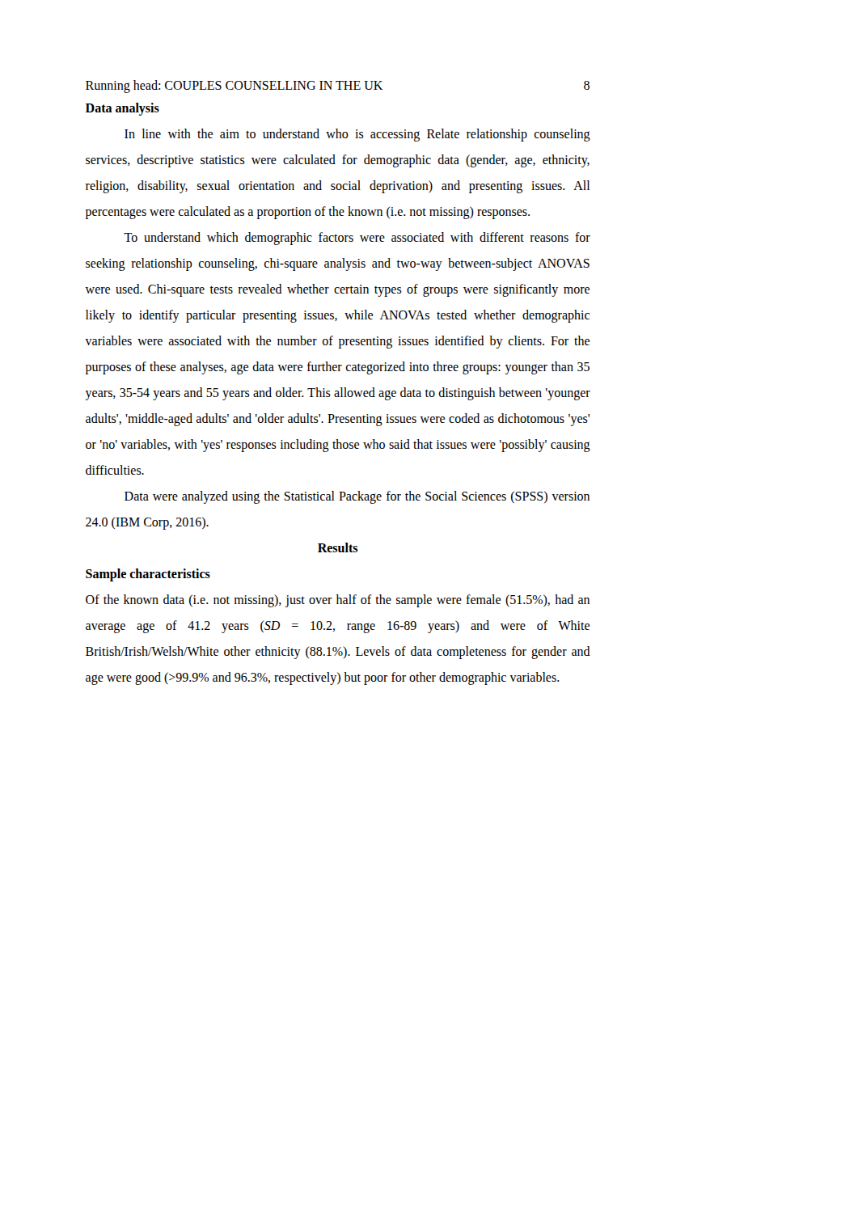Running head: COUPLES COUNSELLING IN THE UK 8
Data analysis
In line with the aim to understand who is accessing Relate relationship counseling services, descriptive statistics were calculated for demographic data (gender, age, ethnicity, religion, disability, sexual orientation and social deprivation) and presenting issues. All percentages were calculated as a proportion of the known (i.e. not missing) responses.
To understand which demographic factors were associated with different reasons for seeking relationship counseling, chi-square analysis and two-way between-subject ANOVAS were used. Chi-square tests revealed whether certain types of groups were significantly more likely to identify particular presenting issues, while ANOVAs tested whether demographic variables were associated with the number of presenting issues identified by clients. For the purposes of these analyses, age data were further categorized into three groups: younger than 35 years, 35-54 years and 55 years and older. This allowed age data to distinguish between 'younger adults', 'middle-aged adults' and 'older adults'. Presenting issues were coded as dichotomous 'yes' or 'no' variables, with 'yes' responses including those who said that issues were 'possibly' causing difficulties.
Data were analyzed using the Statistical Package for the Social Sciences (SPSS) version 24.0 (IBM Corp, 2016).
Results
Sample characteristics
Of the known data (i.e. not missing), just over half of the sample were female (51.5%), had an average age of 41.2 years (SD = 10.2, range 16-89 years) and were of White British/Irish/Welsh/White other ethnicity (88.1%). Levels of data completeness for gender and age were good (>99.9% and 96.3%, respectively) but poor for other demographic variables.